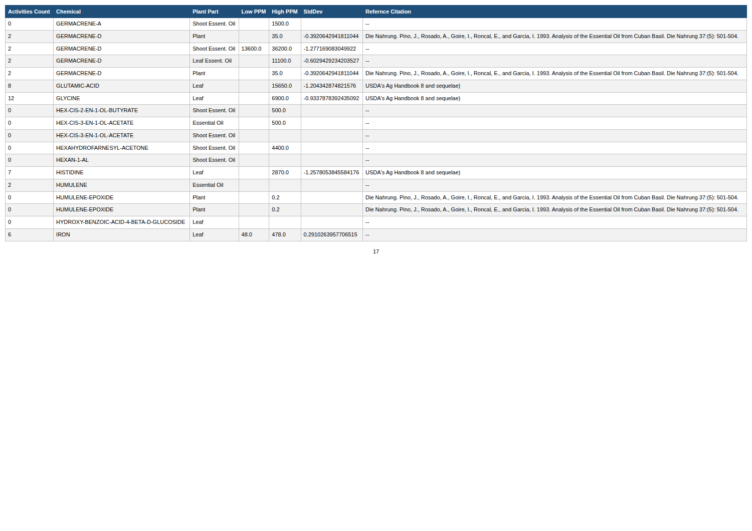| Activities Count | Chemical | Plant Part | Low PPM | High PPM | StdDev | Refernce Citation |
| --- | --- | --- | --- | --- | --- | --- |
| 0 | GERMACRENE-A | Shoot Essent. Oil | | 1500.0 | | -- |
| 2 | GERMACRENE-D | Plant | | 35.0 | -0.3920642941811044 | Die Nahrung. Pino, J., Rosado, A., Goire, I., Roncal, E., and Garcia, I. 1993. Analysis of the Essential Oil from Cuban Basil. Die Nahrung 37:(5): 501-504. |
| 2 | GERMACRENE-D | Shoot Essent. Oil | 13600.0 | 36200.0 | -1.277169083049922 | -- |
| 2 | GERMACRENE-D | Leaf Essent. Oil | | 11100.0 | -0.6029429234203527 | -- |
| 2 | GERMACRENE-D | Plant | | 35.0 | -0.3920642941811044 | Die Nahrung. Pino, J., Rosado, A., Goire, I., Roncal, E., and Garcia, I. 1993. Analysis of the Essential Oil from Cuban Basil. Die Nahrung 37:(5): 501-504. |
| 8 | GLUTAMIC-ACID | Leaf | | 15650.0 | -1.204342874821576 | USDA's Ag Handbook 8 and sequelae) |
| 12 | GLYCINE | Leaf | | 6900.0 | -0.9337878392435092 | USDA's Ag Handbook 8 and sequelae) |
| 0 | HEX-CIS-2-EN-1-OL-BUTYRATE | Shoot Essent. Oil | | 500.0 | | -- |
| 0 | HEX-CIS-3-EN-1-OL-ACETATE | Essential Oil | | 500.0 | | -- |
| 0 | HEX-CIS-3-EN-1-OL-ACETATE | Shoot Essent. Oil | | | | -- |
| 0 | HEXAHYDROFARNESYL-ACETONE | Shoot Essent. Oil | | 4400.0 | | -- |
| 0 | HEXAN-1-AL | Shoot Essent. Oil | | | | -- |
| 7 | HISTIDINE | Leaf | | 2870.0 | -1.2578053845584176 | USDA's Ag Handbook 8 and sequelae) |
| 2 | HUMULENE | Essential Oil | | | | -- |
| 0 | HUMULENE-EPOXIDE | Plant | | 0.2 | | Die Nahrung. Pino, J., Rosado, A., Goire, I., Roncal, E., and Garcia, I. 1993. Analysis of the Essential Oil from Cuban Basil. Die Nahrung 37:(5): 501-504. |
| 0 | HUMULENE-EPOXIDE | Plant | | 0.2 | | Die Nahrung. Pino, J., Rosado, A., Goire, I., Roncal, E., and Garcia, I. 1993. Analysis of the Essential Oil from Cuban Basil. Die Nahrung 37:(5): 501-504. |
| 0 | HYDROXY-BENZOIC-ACID-4-BETA-D-GLUCOSIDE | Leaf | | | | -- |
| 6 | IRON | Leaf | 48.0 | 478.0 | 0.2910263957706515 | -- |
17